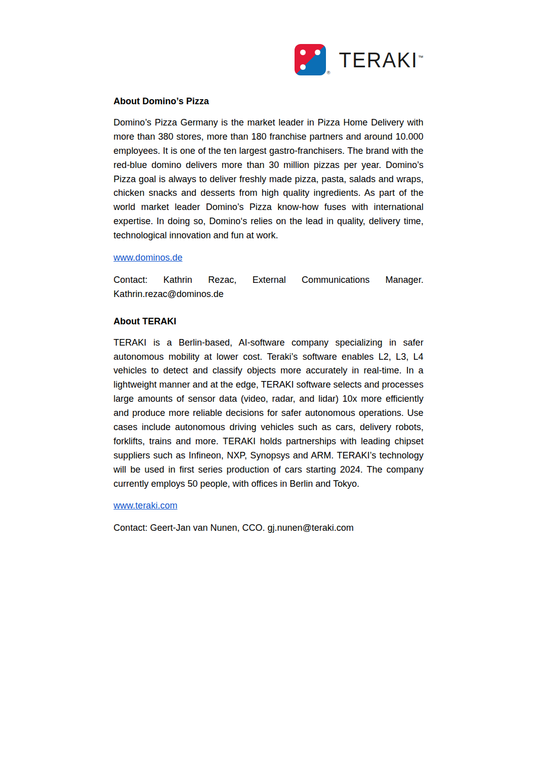®
TERAKI™
About Domino’s Pizza
Domino’s Pizza Germany is the market leader in Pizza Home Delivery with more than 380 stores, more than 180 franchise partners and around 10.000 employees. It is one of the ten largest gastro-franchisers. The brand with the red-blue domino delivers more than 30 million pizzas per year. Domino’s Pizza goal is always to deliver freshly made pizza, pasta, salads and wraps, chicken snacks and desserts from high quality ingredients. As part of the world market leader Domino’s Pizza know-how fuses with international expertise. In doing so, Domino‘s relies on the lead in quality, delivery time, technological innovation and fun at work.
www.dominos.de
Contact: Kathrin Rezac, External Communications Manager. Kathrin.rezac@dominos.de
About TERAKI
TERAKI is a Berlin-based, AI-software company specializing in safer autonomous mobility at lower cost. Teraki’s software enables L2, L3, L4 vehicles to detect and classify objects more accurately in real-time. In a lightweight manner and at the edge, TERAKI software selects and processes large amounts of sensor data (video, radar, and lidar) 10x more efficiently and produce more reliable decisions for safer autonomous operations. Use cases include autonomous driving vehicles such as cars, delivery robots, forklifts, trains and more. TERAKI holds partnerships with leading chipset suppliers such as Infineon, NXP, Synopsys and ARM. TERAKI’s technology will be used in first series production of cars starting 2024. The company currently employs 50 people, with offices in Berlin and Tokyo.
www.teraki.com
Contact: Geert-Jan van Nunen, CCO. gj.nunen@teraki.com